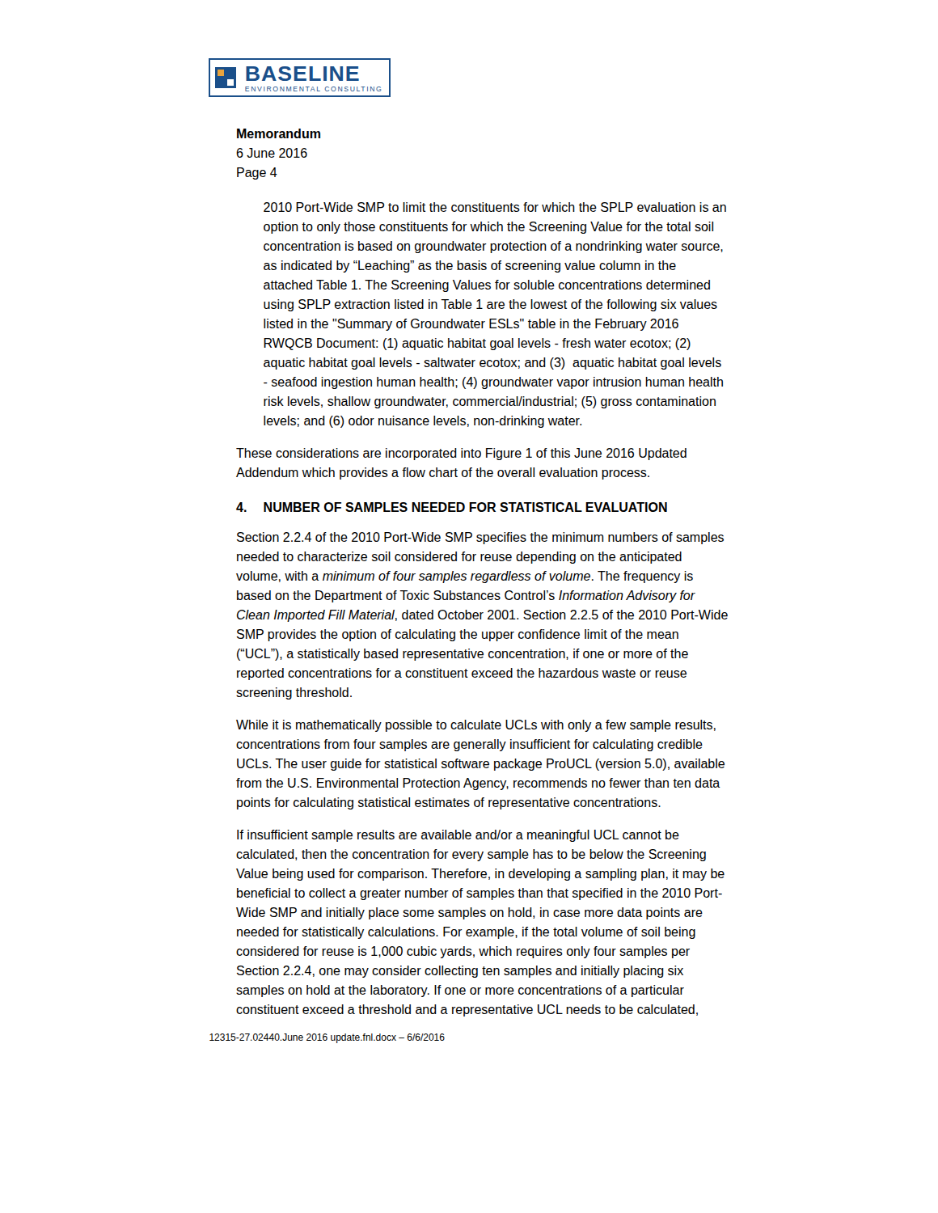BASELINE ENVIRONMENTAL CONSULTING
Memorandum
6 June 2016
Page 4
2010 Port-Wide SMP to limit the constituents for which the SPLP evaluation is an option to only those constituents for which the Screening Value for the total soil concentration is based on groundwater protection of a nondrinking water source, as indicated by “Leaching” as the basis of screening value column in the attached Table 1. The Screening Values for soluble concentrations determined using SPLP extraction listed in Table 1 are the lowest of the following six values listed in the "Summary of Groundwater ESLs" table in the February 2016 RWQCB Document: (1) aquatic habitat goal levels - fresh water ecotox; (2) aquatic habitat goal levels - saltwater ecotox; and (3) aquatic habitat goal levels - seafood ingestion human health; (4) groundwater vapor intrusion human health risk levels, shallow groundwater, commercial/industrial; (5) gross contamination levels; and (6) odor nuisance levels, non-drinking water.
These considerations are incorporated into Figure 1 of this June 2016 Updated Addendum which provides a flow chart of the overall evaluation process.
4. Number of Samples Needed for Statistical Evaluation
Section 2.2.4 of the 2010 Port-Wide SMP specifies the minimum numbers of samples needed to characterize soil considered for reuse depending on the anticipated volume, with a minimum of four samples regardless of volume. The frequency is based on the Department of Toxic Substances Control’s Information Advisory for Clean Imported Fill Material, dated October 2001. Section 2.2.5 of the 2010 Port-Wide SMP provides the option of calculating the upper confidence limit of the mean (“UCL”), a statistically based representative concentration, if one or more of the reported concentrations for a constituent exceed the hazardous waste or reuse screening threshold.
While it is mathematically possible to calculate UCLs with only a few sample results, concentrations from four samples are generally insufficient for calculating credible UCLs. The user guide for statistical software package ProUCL (version 5.0), available from the U.S. Environmental Protection Agency, recommends no fewer than ten data points for calculating statistical estimates of representative concentrations.
If insufficient sample results are available and/or a meaningful UCL cannot be calculated, then the concentration for every sample has to be below the Screening Value being used for comparison. Therefore, in developing a sampling plan, it may be beneficial to collect a greater number of samples than that specified in the 2010 Port-Wide SMP and initially place some samples on hold, in case more data points are needed for statistically calculations. For example, if the total volume of soil being considered for reuse is 1,000 cubic yards, which requires only four samples per Section 2.2.4, one may consider collecting ten samples and initially placing six samples on hold at the laboratory. If one or more concentrations of a particular constituent exceed a threshold and a representative UCL needs to be calculated,
12315-27.02440.June 2016 update.fnl.docx – 6/6/2016